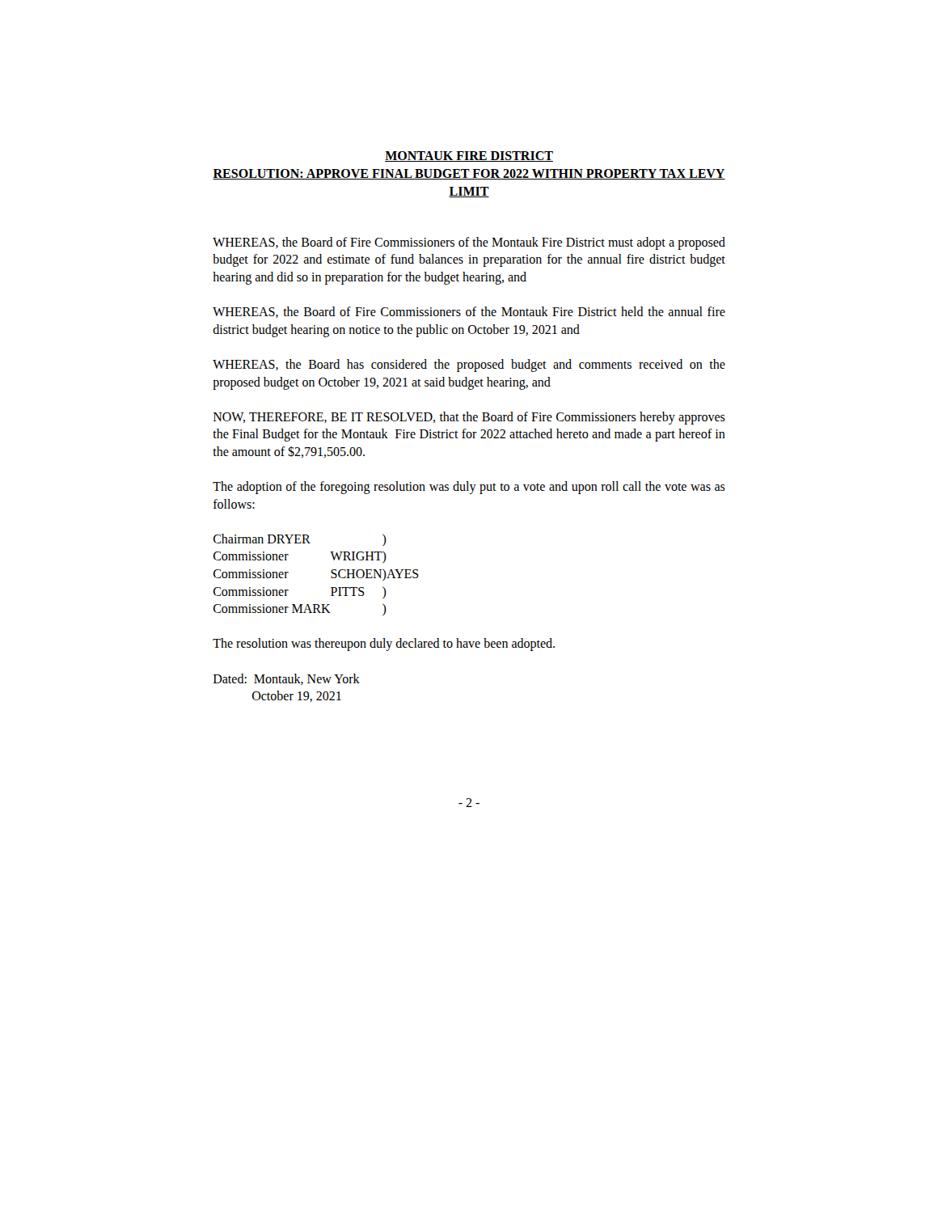MONTAUK FIRE DISTRICT
RESOLUTION: APPROVE FINAL BUDGET FOR 2022 WITHIN PROPERTY TAX LEVY
LIMIT
WHEREAS, the Board of Fire Commissioners of the Montauk Fire District must adopt a proposed budget for 2022 and estimate of fund balances in preparation for the annual fire district budget hearing and did so in preparation for the budget hearing, and
WHEREAS, the Board of Fire Commissioners of the Montauk Fire District held the annual fire district budget hearing on notice to the public on October 19, 2021 and
WHEREAS, the Board has considered the proposed budget and comments received on the proposed budget on October 19, 2021 at said budget hearing, and
NOW, THEREFORE, BE IT RESOLVED, that the Board of Fire Commissioners hereby approves the Final Budget for the Montauk Fire District for 2022 attached hereto and made a part hereof in the amount of $2,791,505.00.
The adoption of the foregoing resolution was duly put to a vote and upon roll call the vote was as follows:
| Chairman DRYER | | ) | |
| Commissioner | WRIGHT | ) | |
| Commissioner | SCHOEN | ) | AYES |
| Commissioner | PITTS | ) | |
| Commissioner MARK | | ) | |
The resolution was thereupon duly declared to have been adopted.
Dated: Montauk, New York
October 19, 2021
- 2 -